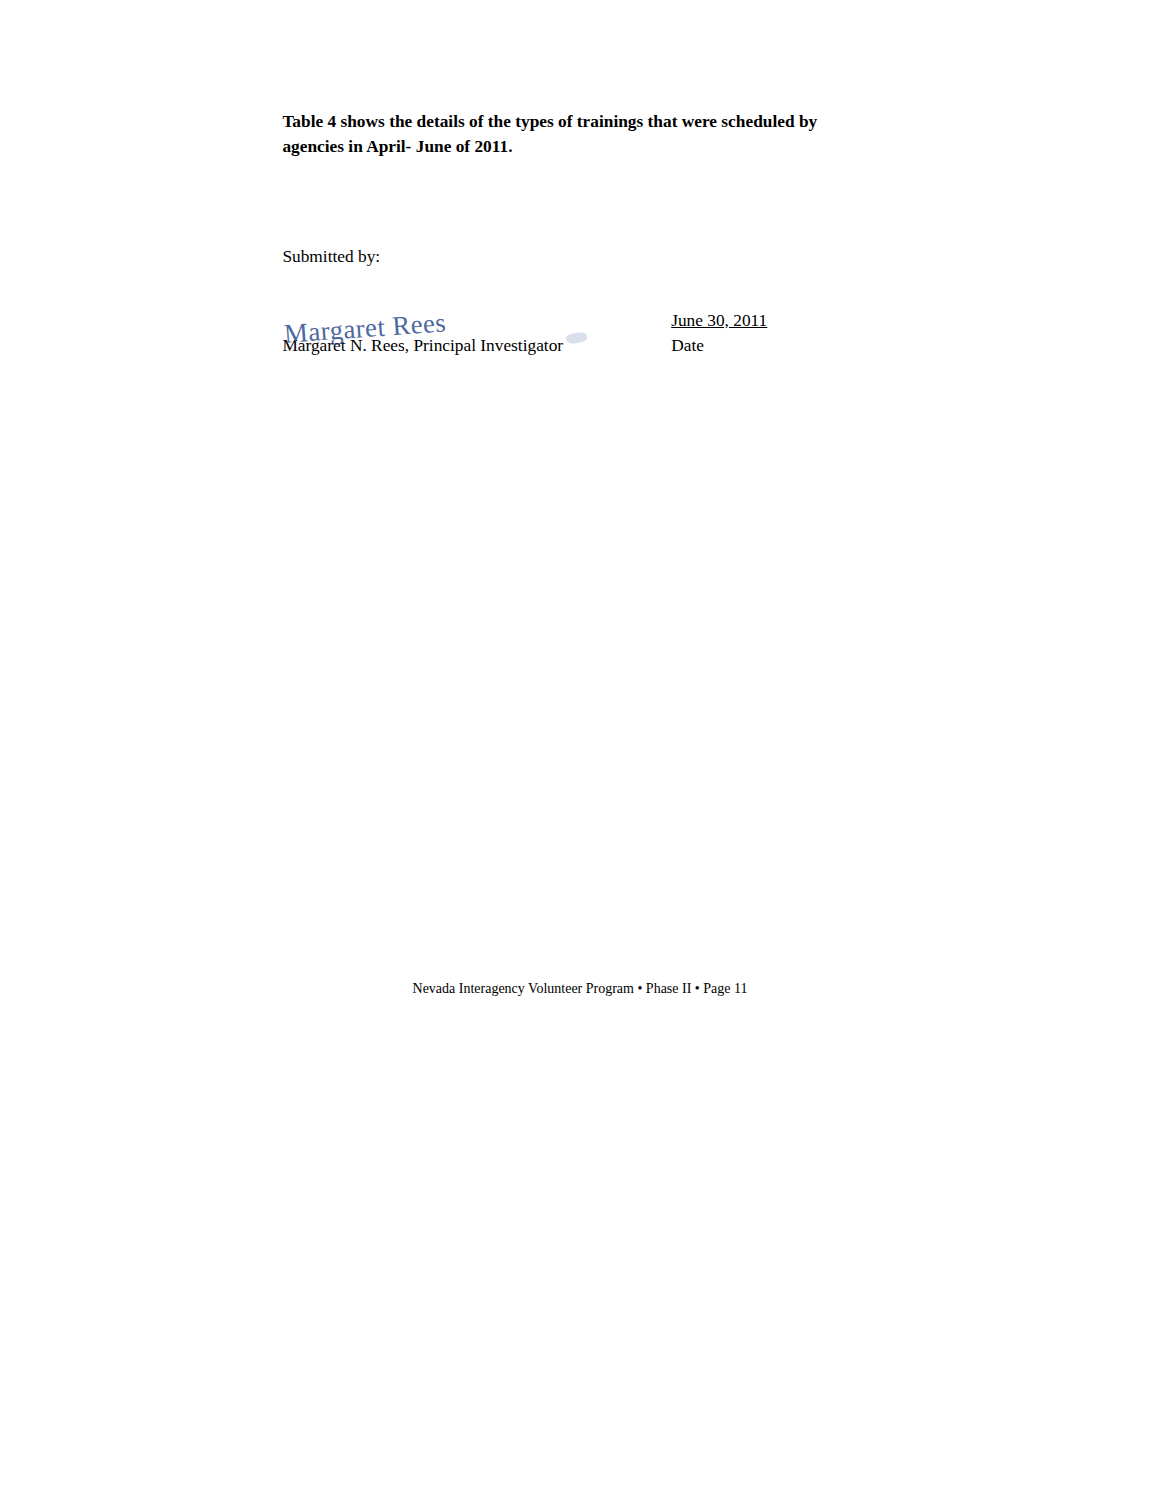Table 4 shows the details of the types of trainings that were scheduled by agencies in April- June of 2011.
Submitted by:
Margaret Rees Margaret N. Rees, Principal Investigator
June 30, 2011 Date
Nevada Interagency Volunteer Program • Phase II • Page 11